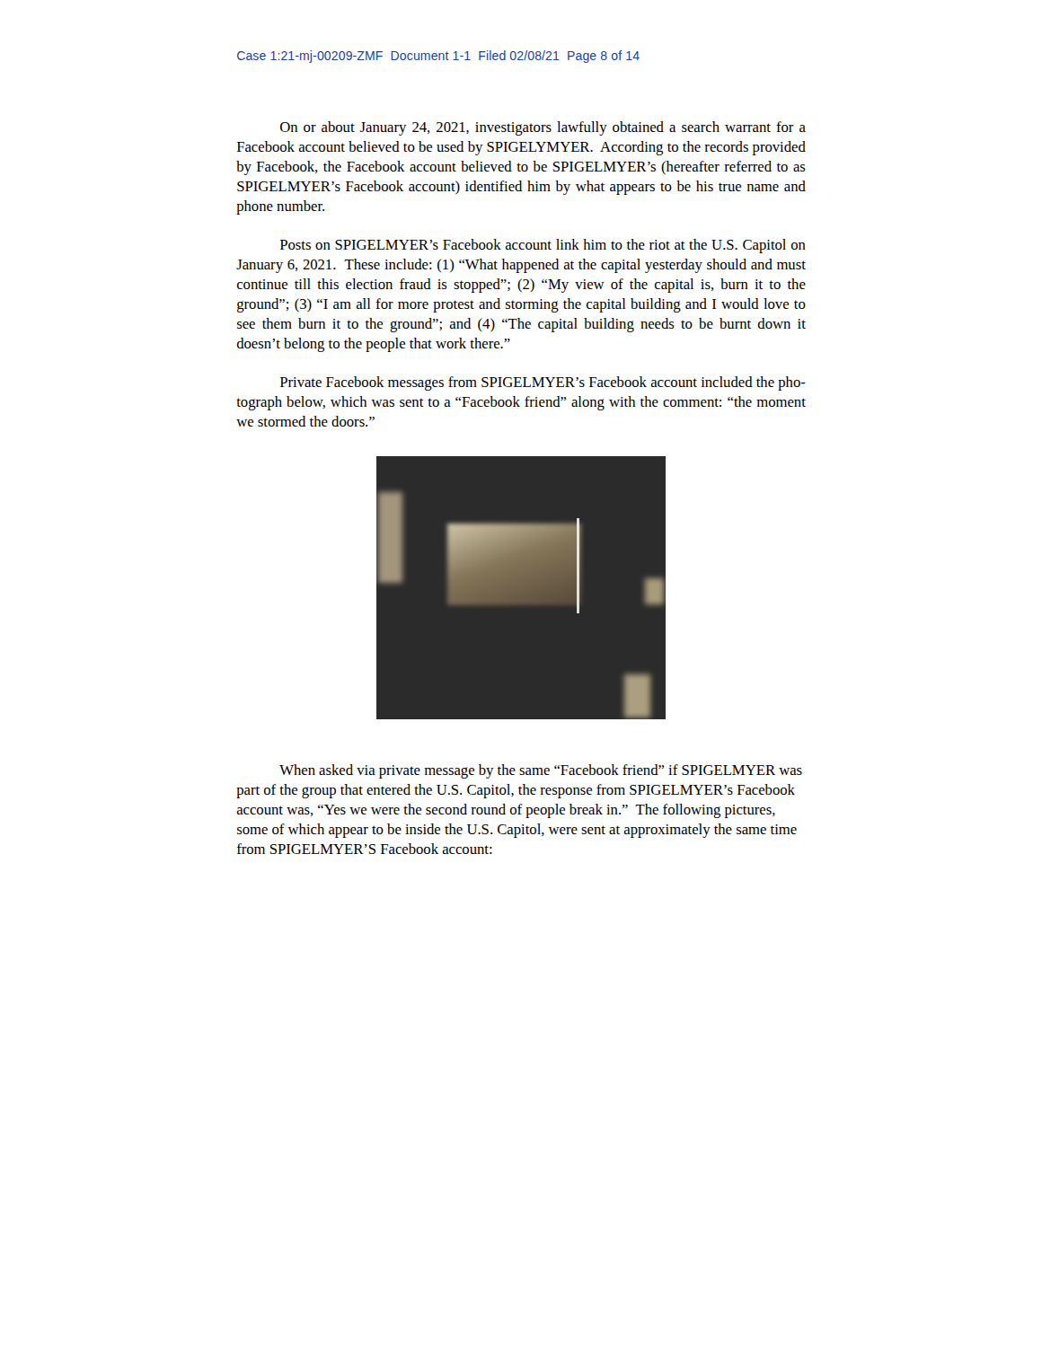Case 1:21-mj-00209-ZMF Document 1-1 Filed 02/08/21 Page 8 of 14
On or about January 24, 2021, investigators lawfully obtained a search warrant for a Facebook account believed to be used by SPIGELYMYER. According to the records provided by Facebook, the Facebook account believed to be SPIGELMYER’s (hereafter referred to as SPIGELMYER’s Facebook account) identified him by what appears to be his true name and phone number.
Posts on SPIGELMYER’s Facebook account link him to the riot at the U.S. Capitol on January 6, 2021. These include: (1) “What happened at the capital yesterday should and must continue till this election fraud is stopped”; (2) “My view of the capital is, burn it to the ground”; (3) “I am all for more protest and storming the capital building and I would love to see them burn it to the ground”; and (4) “The capital building needs to be burnt down it doesn’t belong to the people that work there.”
Private Facebook messages from SPIGELMYER’s Facebook account included the photograph below, which was sent to a “Facebook friend” along with the comment: “the moment we stormed the doors.”
When asked via private message by the same “Facebook friend” if SPIGELMYER was part of the group that entered the U.S. Capitol, the response from SPIGELMYER’s Facebook account was, “Yes we were the second round of people break in.” The following pictures, some of which appear to be inside the U.S. Capitol, were sent at approximately the same time from SPIGELMYER’S Facebook account: